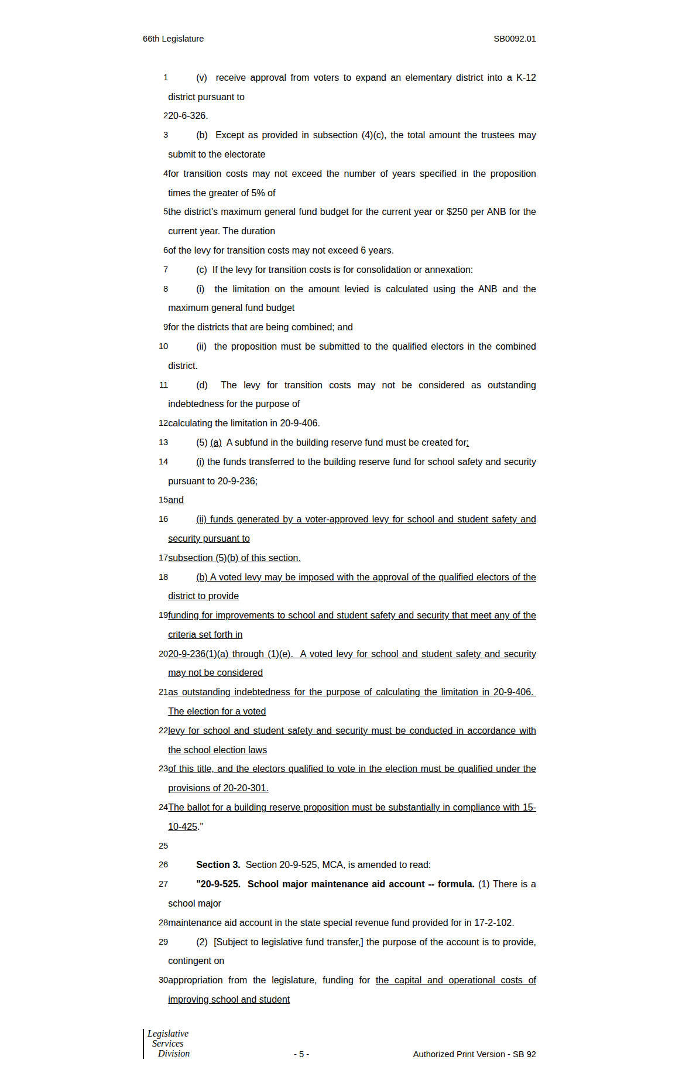66th Legislature
SB0092.01
| 1 | (v) receive approval from voters to expand an elementary district into a K-12 district pursuant to |
| 2 | 20-6-326. |
| 3 | (b) Except as provided in subsection (4)(c), the total amount the trustees may submit to the electorate |
| 4 | for transition costs may not exceed the number of years specified in the proposition times the greater of 5% of |
| 5 | the district's maximum general fund budget for the current year or $250 per ANB for the current year. The duration |
| 6 | of the levy for transition costs may not exceed 6 years. |
| 7 | (c) If the levy for transition costs is for consolidation or annexation: |
| 8 | (i) the limitation on the amount levied is calculated using the ANB and the maximum general fund budget |
| 9 | for the districts that are being combined; and |
| 10 | (ii) the proposition must be submitted to the qualified electors in the combined district. |
| 11 | (d) The levy for transition costs may not be considered as outstanding indebtedness for the purpose of |
| 12 | calculating the limitation in 20-9-406. |
| 13 | (5) (a) A subfund in the building reserve fund must be created for : |
| 14 | (i) the funds transferred to the building reserve fund for school safety and security pursuant to 20-9-236 ; |
| 15 | and |
| 16 | (ii) funds generated by a voter-approved levy for school and student safety and security pursuant to |
| 17 | subsection (5)(b) of this section. |
| 18 | (b) A voted levy may be imposed with the approval of the qualified electors of the district to provide |
| 19 | funding for improvements to school and student safety and security that meet any of the criteria set forth in |
| 20 | 20-9-236(1)(a) through (1)(e). A voted levy for school and student safety and security may not be considered |
| 21 | as outstanding indebtedness for the purpose of calculating the limitation in 20-9-406. The election for a voted |
| 22 | levy for school and student safety and security must be conducted in accordance with the school election laws |
| 23 | of this title, and the electors qualified to vote in the election must be qualified under the provisions of 20-20-301. |
| 24 | The ballot for a building reserve proposition must be substantially in compliance with 15-10-425 ." |
| 25 | |
| 26 | Section 3. Section 20-9-525, MCA, is amended to read: |
| 27 | "20-9-525. School major maintenance aid account -- formula. (1) There is a school major |
| 28 | maintenance aid account in the state special revenue fund provided for in 17-2-102. |
| 29 | (2) [Subject to legislative fund transfer,] the purpose of the account is to provide, contingent on |
| 30 | appropriation from the legislature, funding for the capital and operational costs of improving school and student |
Legislative Services Division
- 5 -
Authorized Print Version - SB 92